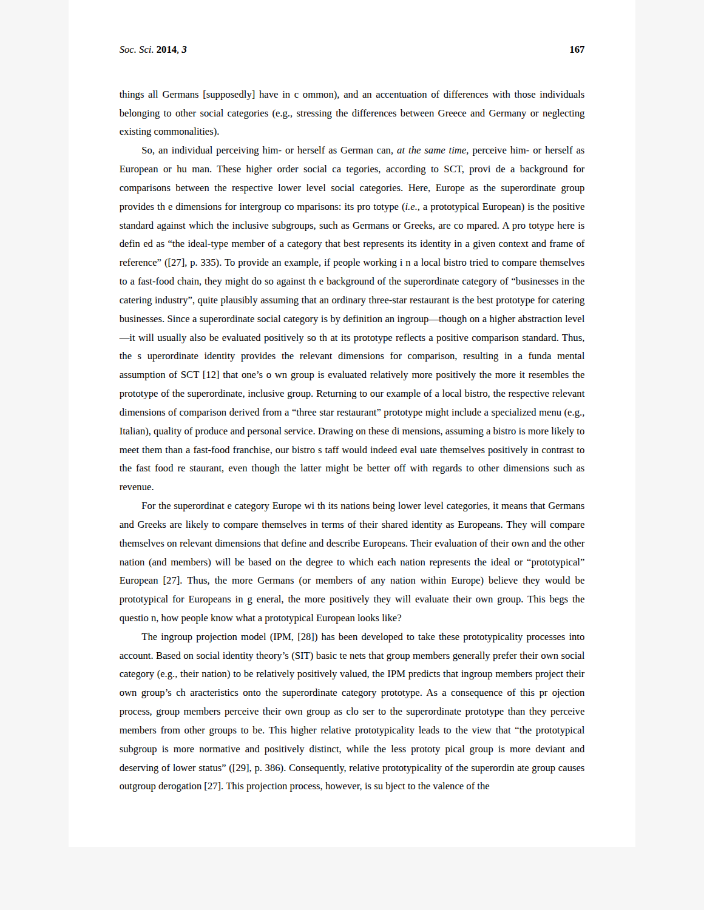Soc. Sci. 2014, 3 167
things all Germans [supposedly] have in c ommon), and an accentuation of differences with those individuals belonging to other social categories (e.g., stressing the differences between Greece and Germany or neglecting existing commonalities).
So, an individual perceiving him- or herself as German can, at the same time, perceive him- or herself as European or hu man. These higher order social ca tegories, according to SCT, provi de a background for comparisons between the respective lower level social categories. Here, Europe as the superordinate group provides th e dimensions for intergroup co mparisons: its pro totype (i.e., a prototypical European) is the positive standard against which the inclusive subgroups, such as Germans or Greeks, are co mpared. A pro totype here is defin ed as “the ideal-type member of a category that best represents its identity in a given context and frame of reference” ([27], p. 335). To provide an example, if people working i n a local bistro tried to compare themselves to a fast-food chain, they might do so against th e background of the superordinate category of “businesses in the catering industry”, quite plausibly assuming that an ordinary three-star restaurant is the best prototype for catering businesses. Since a superordinate social category is by definition an ingroup—though on a higher abstraction level—it will usually also be evaluated positively so th at its prototype reflects a positive comparison standard. Thus, the s uperordinate identity provides the relevant dimensions for comparison, resulting in a funda mental assumption of SCT [12] that one’s o wn group is evaluated relatively more positively the more it resembles the prototype of the superordinate, inclusive group. Returning to our example of a local bistro, the respective relevant dimensions of comparison derived from a “three star restaurant” prototype might include a specialized menu (e.g., Italian), quality of produce and personal service. Drawing on these di mensions, assuming a bistro is more likely to meet them than a fast-food franchise, our bistro s taff would indeed eval uate themselves positively in contrast to the fast food re staurant, even though the latter might be better off with regards to other dimensions such as revenue.
For the superordinat e category Europe wi th its nations being lower level categories, it means that Germans and Greeks are likely to compare themselves in terms of their shared identity as Europeans. They will compare themselves on relevant dimensions that define and describe Europeans. Their evaluation of their own and the other nation (and members) will be based on the degree to which each nation represents the ideal or “prototypical” European [27]. Thus, the more Germans (or members of any nation within Europe) believe they would be prototypical for Europeans in g eneral, the more positively they will evaluate their own group. This begs the questio n, how people know what a prototypical European looks like?
The ingroup projection model (IPM, [28]) has been developed to take these prototypicality processes into account. Based on social identity theory’s (SIT) basic te nets that group members generally prefer their own social category (e.g., their nation) to be relatively positively valued, the IPM predicts that ingroup members project their own group’s ch aracteristics onto the superordinate category prototype. As a consequence of this pr ojection process, group members perceive their own group as clo ser to the superordinate prototype than they perceive members from other groups to be. This higher relative prototypicality leads to the view that “the prototypical subgroup is more normative and positively distinct, while the less prototy pical group is more deviant and deserving of lower status” ([29], p. 386). Consequently, relative prototypicality of the superordin ate group causes outgroup derogation [27]. This projection process, however, is su bject to the valence of the